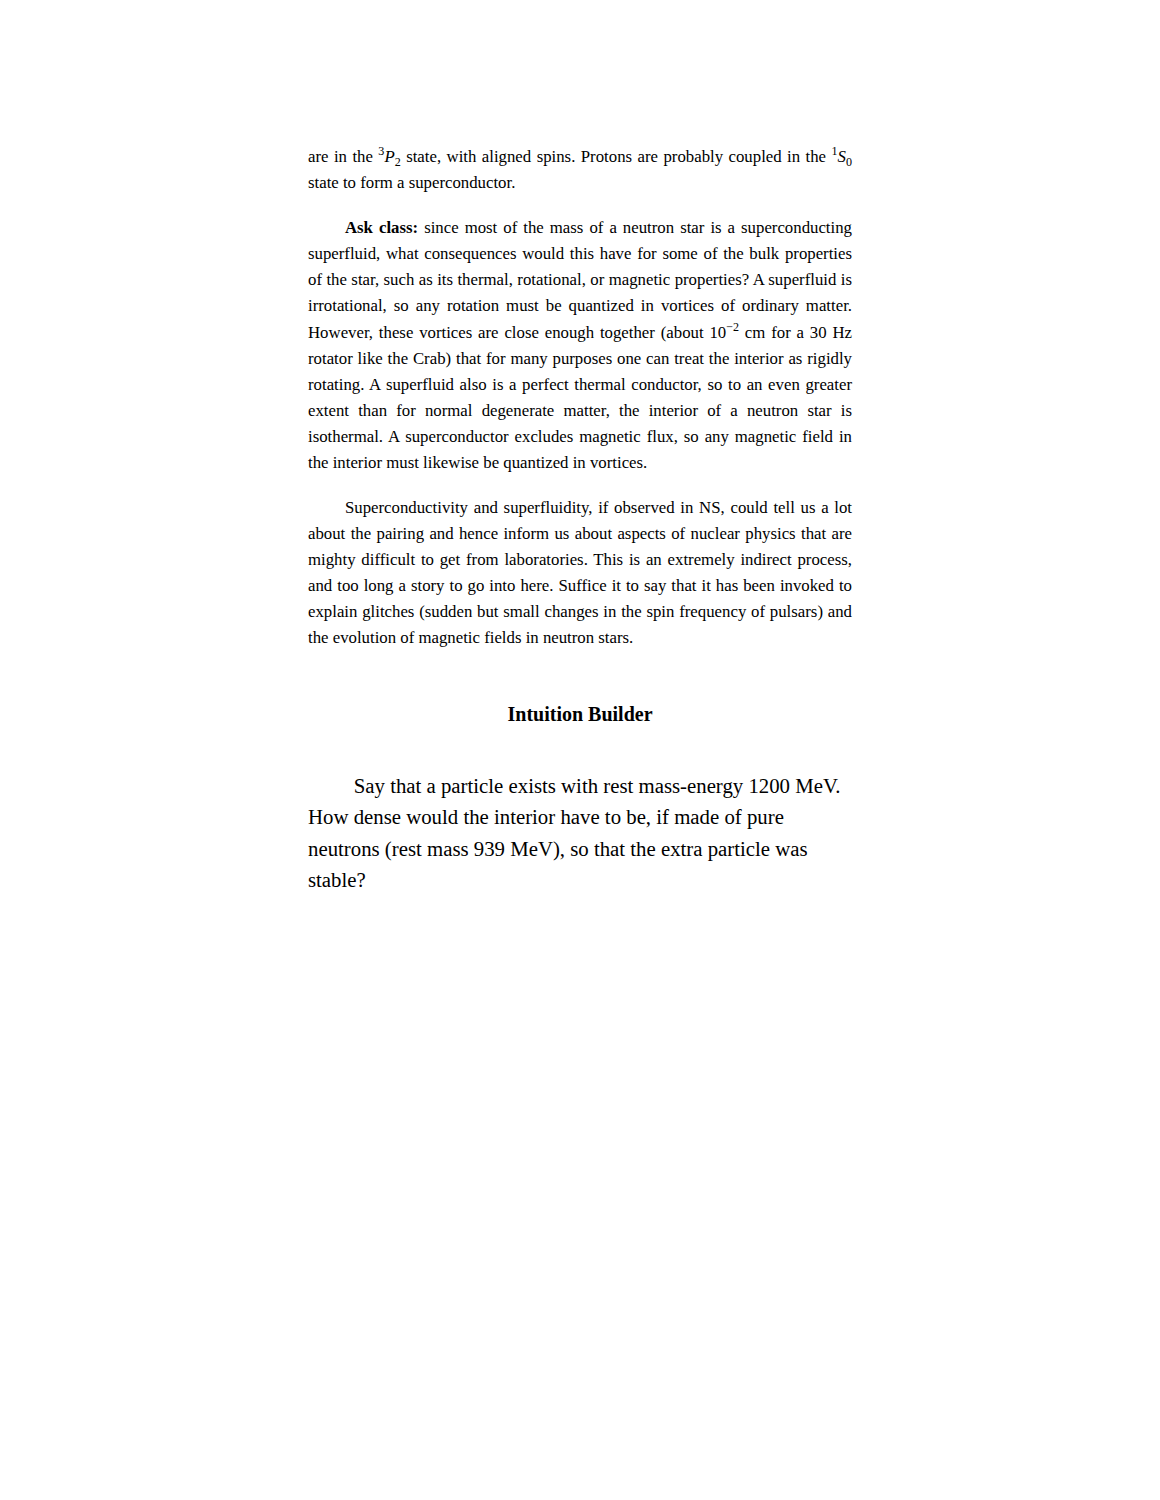are in the 3 P2 state, with aligned spins. Protons are probably coupled in the 1 S0 state to form a superconductor.
Ask class: since most of the mass of a neutron star is a superconducting superfluid, what consequences would this have for some of the bulk properties of the star, such as its thermal, rotational, or magnetic properties? A superfluid is irrotational, so any rotation must be quantized in vortices of ordinary matter. However, these vortices are close enough together (about 10−2 cm for a 30 Hz rotator like the Crab) that for many purposes one can treat the interior as rigidly rotating. A superfluid also is a perfect thermal conductor, so to an even greater extent than for normal degenerate matter, the interior of a neutron star is isothermal. A superconductor excludes magnetic flux, so any magnetic field in the interior must likewise be quantized in vortices.
Superconductivity and superfluidity, if observed in NS, could tell us a lot about the pairing and hence inform us about aspects of nuclear physics that are mighty difficult to get from laboratories. This is an extremely indirect process, and too long a story to go into here. Suffice it to say that it has been invoked to explain glitches (sudden but small changes in the spin frequency of pulsars) and the evolution of magnetic fields in neutron stars.
Intuition Builder
Say that a particle exists with rest mass-energy 1200 MeV. How dense would the interior have to be, if made of pure neutrons (rest mass 939 MeV), so that the extra particle was stable?